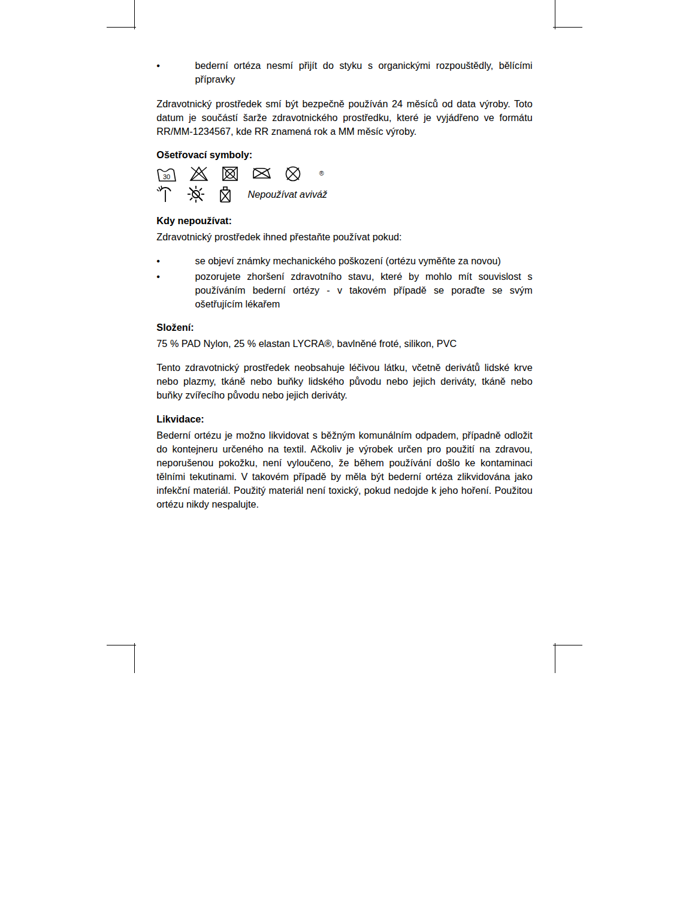bederní ortéza nesmí přijít do styku s organickými rozpouštědly, bělícími přípravky
Zdravotnický prostředek smí být bezpečně používán 24 měsíců od data výroby. Toto datum je součástí šarže zdravotnického prostředku, které je vyjádřeno ve formátu RR/MM-1234567, kde RR znamená rok a MM měsíc výroby.
Ošetřovací symboly:
30 ®
Nepoužívat aviváž
Kdy nepoužívat:
Zdravotnický prostředek ihned přestaňte používat pokud:
se objeví známky mechanického poškození (ortézu vyměňte za novou)
pozorujete zhoršení zdravotního stavu, které by mohlo mít souvislost s používáním bederní ortézy - v takovém případě se poraďte se svým ošetřujícím lékařem
Složení:
75 % PAD Nylon, 25 % elastan LYCRA®, bavlněné froté, silikon, PVC
Tento zdravotnický prostředek neobsahuje léčivou látku, včetně derivátů lidské krve nebo plazmy, tkáně nebo buňky lidského původu nebo jejich deriváty, tkáně nebo buňky zvířecího původu nebo jejich deriváty.
Likvidace:
Bederní ortézu je možno likvidovat s běžným komunálním odpadem, případně odložit do kontejneru určeného na textil. Ačkoliv je výrobek určen pro použití na zdravou, neporušenou pokožku, není vyloučeno, že během používání došlo ke kontaminaci tělními tekutinami. V takovém případě by měla být bederní ortéza zlikvidována jako infekční materiál. Použitý materiál není toxický, pokud nedojde k jeho hoření. Použitou ortézu nikdy nespalujte.